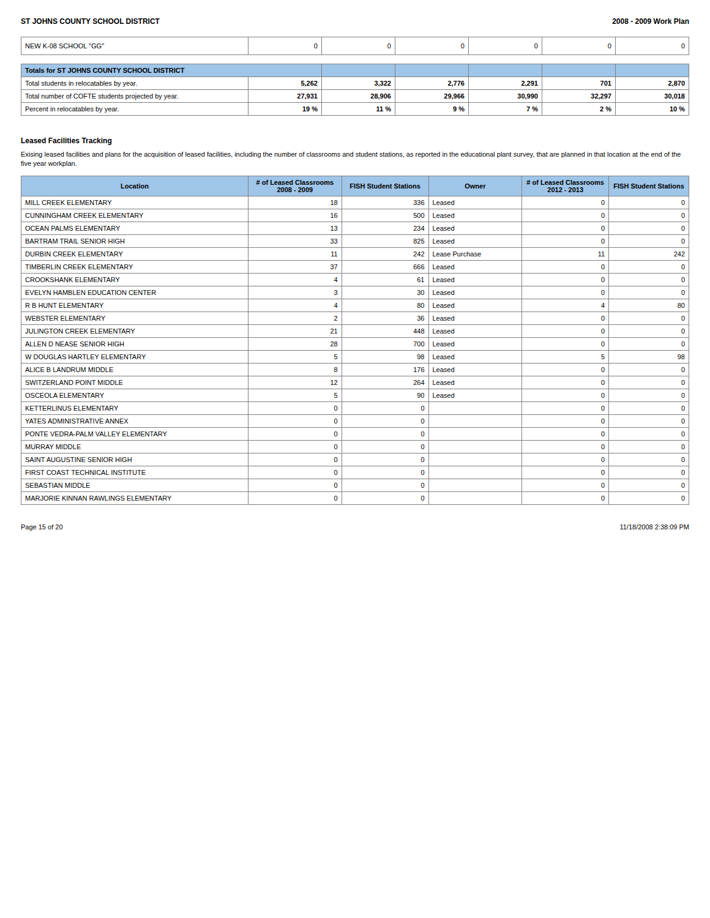ST JOHNS COUNTY SCHOOL DISTRICT
2008 - 2009 Work Plan
| NEW K-08 SCHOOL "GG" | 0 | 0 | 0 | 0 | 0 | 0 |
| Totals for ST JOHNS COUNTY SCHOOL DISTRICT | | | | | |
| Total students in relocatables by year. | 5,262 | 3,322 | 2,776 | 2,291 | 701 | 2,870 |
| Total number of COFTE students projected by year. | 27,931 | 28,906 | 29,966 | 30,990 | 32,297 | 30,018 |
| Percent in relocatables by year. | 19 % | 11 % | 9 % | 7 % | 2 % | 10 % |
Leased Facilities Tracking
Exising leased facilities and plans for the acquisition of leased facilities, including the number of classrooms and student stations, as reported in the educational plant survey, that are planned in that location at the end of the five year workplan.
| Location | # of Leased Classrooms 2008 - 2009 | FISH Student Stations | Owner | # of Leased Classrooms 2012 - 2013 | FISH Student Stations |
| --- | --- | --- | --- | --- | --- |
| MILL CREEK ELEMENTARY | 18 | 336 | Leased | 0 | 0 |
| CUNNINGHAM CREEK ELEMENTARY | 16 | 500 | Leased | 0 | 0 |
| OCEAN PALMS ELEMENTARY | 13 | 234 | Leased | 0 | 0 |
| BARTRAM TRAIL SENIOR HIGH | 33 | 825 | Leased | 0 | 0 |
| DURBIN CREEK ELEMENTARY | 11 | 242 | Lease Purchase | 11 | 242 |
| TIMBERLIN CREEK ELEMENTARY | 37 | 666 | Leased | 0 | 0 |
| CROOKSHANK ELEMENTARY | 4 | 61 | Leased | 0 | 0 |
| EVELYN HAMBLEN EDUCATION CENTER | 3 | 30 | Leased | 0 | 0 |
| R B HUNT ELEMENTARY | 4 | 80 | Leased | 4 | 80 |
| WEBSTER ELEMENTARY | 2 | 36 | Leased | 0 | 0 |
| JULINGTON CREEK ELEMENTARY | 21 | 448 | Leased | 0 | 0 |
| ALLEN D NEASE SENIOR HIGH | 28 | 700 | Leased | 0 | 0 |
| W DOUGLAS HARTLEY ELEMENTARY | 5 | 98 | Leased | 5 | 98 |
| ALICE B LANDRUM MIDDLE | 8 | 176 | Leased | 0 | 0 |
| SWITZERLAND POINT MIDDLE | 12 | 264 | Leased | 0 | 0 |
| OSCEOLA ELEMENTARY | 5 | 90 | Leased | 0 | 0 |
| KETTERLINUS ELEMENTARY | 0 | 0 | | 0 | 0 |
| YATES ADMINISTRATIVE ANNEX | 0 | 0 | | 0 | 0 |
| PONTE VEDRA-PALM VALLEY ELEMENTARY | 0 | 0 | | 0 | 0 |
| MURRAY MIDDLE | 0 | 0 | | 0 | 0 |
| SAINT AUGUSTINE SENIOR HIGH | 0 | 0 | | 0 | 0 |
| FIRST COAST TECHNICAL INSTITUTE | 0 | 0 | | 0 | 0 |
| SEBASTIAN MIDDLE | 0 | 0 | | 0 | 0 |
| MARJORIE KINNAN RAWLINGS ELEMENTARY | 0 | 0 | | 0 | 0 |
Page 15 of 20
11/18/2008 2:38:09 PM